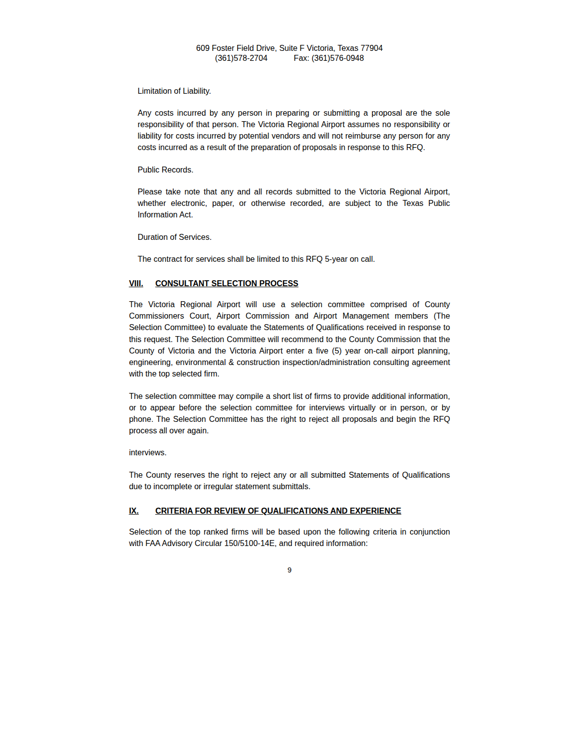609 Foster Field Drive, Suite F Victoria, Texas 77904 (361)578-2704 Fax: (361)576-0948
Limitation of Liability.
Any costs incurred by any person in preparing or submitting a proposal are the sole responsibility of that person. The Victoria Regional Airport assumes no responsibility or liability for costs incurred by potential vendors and will not reimburse any person for any costs incurred as a result of the preparation of proposals in response to this RFQ.
Public Records.
Please take note that any and all records submitted to the Victoria Regional Airport, whether electronic, paper, or otherwise recorded, are subject to the Texas Public Information Act.
Duration of Services.
The contract for services shall be limited to this RFQ 5-year on call.
VIII. CONSULTANT SELECTION PROCESS
The Victoria Regional Airport will use a selection committee comprised of County Commissioners Court, Airport Commission and Airport Management members (The Selection Committee) to evaluate the Statements of Qualifications received in response to this request. The Selection Committee will recommend to the County Commission that the County of Victoria and the Victoria Airport enter a five (5) year on-call airport planning, engineering, environmental & construction inspection/administration consulting agreement with the top selected firm.
The selection committee may compile a short list of firms to provide additional information, or to appear before the selection committee for interviews virtually or in person, or by phone. The Selection Committee has the right to reject all proposals and begin the RFQ process all over again.
interviews.
The County reserves the right to reject any or all submitted Statements of Qualifications due to incomplete or irregular statement submittals.
IX. CRITERIA FOR REVIEW OF QUALIFICATIONS AND EXPERIENCE
Selection of the top ranked firms will be based upon the following criteria in conjunction with FAA Advisory Circular 150/5100-14E, and required information:
9